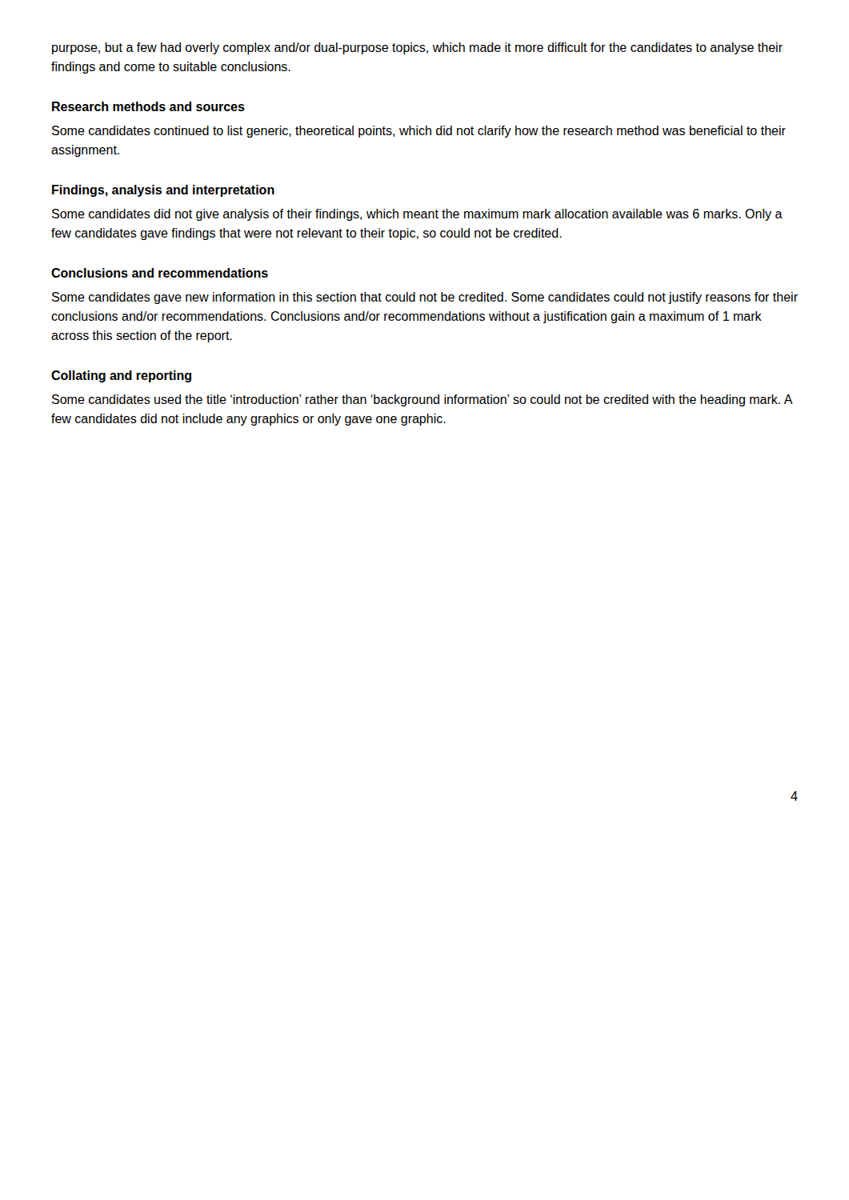purpose, but a few had overly complex and/or dual-purpose topics, which made it more difficult for the candidates to analyse their findings and come to suitable conclusions.
Research methods and sources
Some candidates continued to list generic, theoretical points, which did not clarify how the research method was beneficial to their assignment.
Findings, analysis and interpretation
Some candidates did not give analysis of their findings, which meant the maximum mark allocation available was 6 marks. Only a few candidates gave findings that were not relevant to their topic, so could not be credited.
Conclusions and recommendations
Some candidates gave new information in this section that could not be credited. Some candidates could not justify reasons for their conclusions and/or recommendations. Conclusions and/or recommendations without a justification gain a maximum of 1 mark across this section of the report.
Collating and reporting
Some candidates used the title ‘introduction’ rather than ‘background information’ so could not be credited with the heading mark. A few candidates did not include any graphics or only gave one graphic.
4